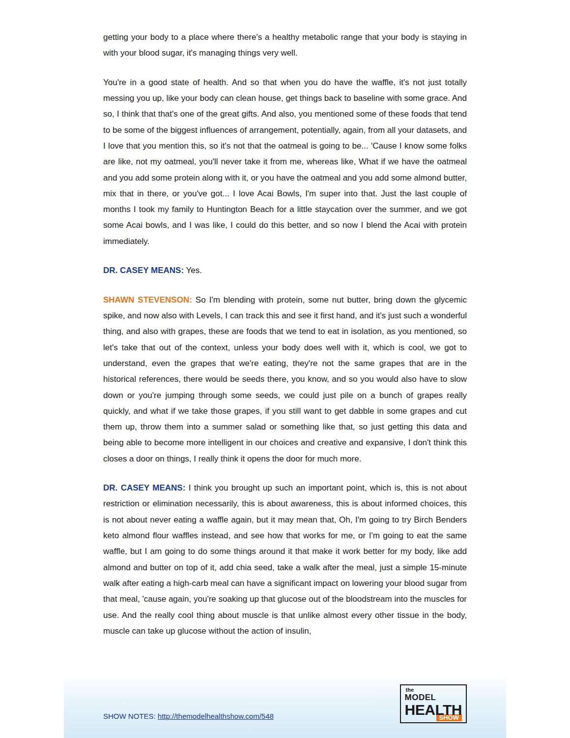getting your body to a place where there's a healthy metabolic range that your body is staying in with your blood sugar, it's managing things very well.
You're in a good state of health. And so that when you do have the waffle, it's not just totally messing you up, like your body can clean house, get things back to baseline with some grace. And so, I think that that's one of the great gifts. And also, you mentioned some of these foods that tend to be some of the biggest influences of arrangement, potentially, again, from all your datasets, and I love that you mention this, so it's not that the oatmeal is going to be... 'Cause I know some folks are like, not my oatmeal, you'll never take it from me, whereas like, What if we have the oatmeal and you add some protein along with it, or you have the oatmeal and you add some almond butter, mix that in there, or you've got... I love Acai Bowls, I'm super into that. Just the last couple of months I took my family to Huntington Beach for a little staycation over the summer, and we got some Acai bowls, and I was like, I could do this better, and so now I blend the Acai with protein immediately.
DR. CASEY MEANS: Yes.
SHAWN STEVENSON: So I'm blending with protein, some nut butter, bring down the glycemic spike, and now also with Levels, I can track this and see it first hand, and it's just such a wonderful thing, and also with grapes, these are foods that we tend to eat in isolation, as you mentioned, so let's take that out of the context, unless your body does well with it, which is cool, we got to understand, even the grapes that we're eating, they're not the same grapes that are in the historical references, there would be seeds there, you know, and so you would also have to slow down or you're jumping through some seeds, we could just pile on a bunch of grapes really quickly, and what if we take those grapes, if you still want to get dabble in some grapes and cut them up, throw them into a summer salad or something like that, so just getting this data and being able to become more intelligent in our choices and creative and expansive, I don't think this closes a door on things, I really think it opens the door for much more.
DR. CASEY MEANS: I think you brought up such an important point, which is, this is not about restriction or elimination necessarily, this is about awareness, this is about informed choices, this is not about never eating a waffle again, but it may mean that, Oh, I'm going to try Birch Benders keto almond flour waffles instead, and see how that works for me, or I'm going to eat the same waffle, but I am going to do some things around it that make it work better for my body, like add almond and butter on top of it, add chia seed, take a walk after the meal, just a simple 15-minute walk after eating a high-carb meal can have a significant impact on lowering your blood sugar from that meal, 'cause again, you're soaking up that glucose out of the bloodstream into the muscles for use. And the really cool thing about muscle is that unlike almost every other tissue in the body, muscle can take up glucose without the action of insulin,
SHOW NOTES: http://themodelhealthshow.com/548
the MODEL HEALTH SHOW